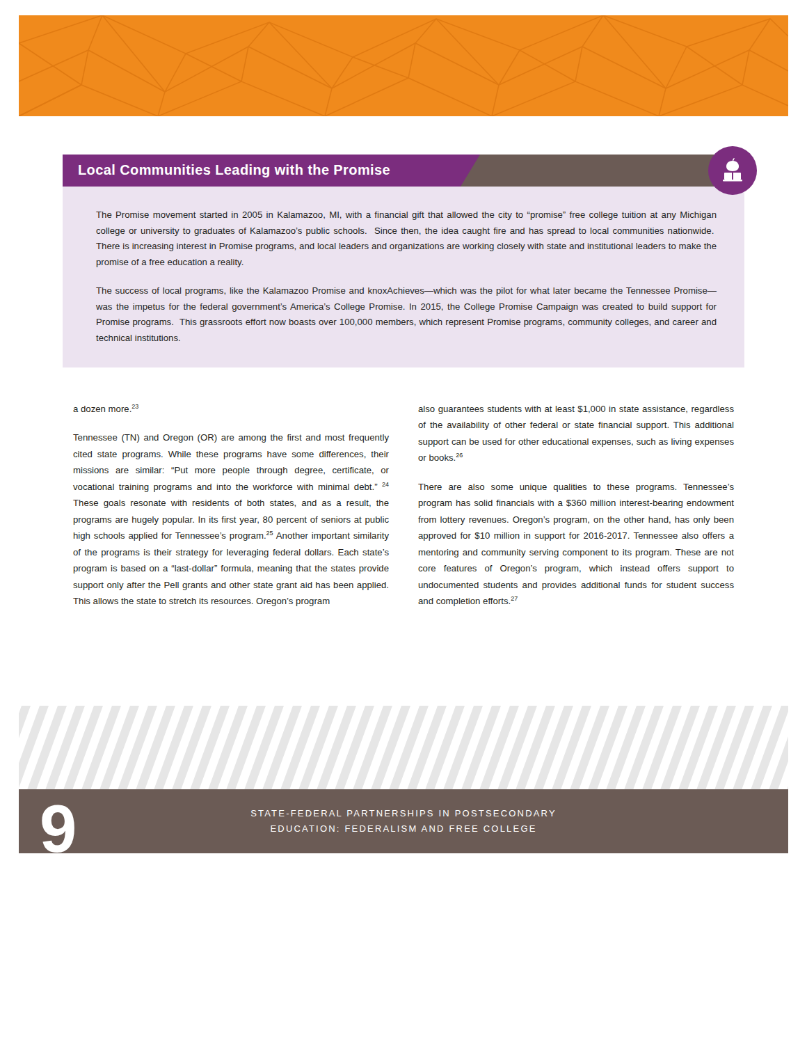Local Communities Leading with the Promise
The Promise movement started in 2005 in Kalamazoo, MI, with a financial gift that allowed the city to “promise” free college tuition at any Michigan college or university to graduates of Kalamazoo’s public schools. Since then, the idea caught fire and has spread to local communities nationwide. There is increasing interest in Promise programs, and local leaders and organizations are working closely with state and institutional leaders to make the promise of a free education a reality.
The success of local programs, like the Kalamazoo Promise and knoxAchieves—which was the pilot for what later became the Tennessee Promise—was the impetus for the federal government’s America’s College Promise. In 2015, the College Promise Campaign was created to build support for Promise programs. This grassroots effort now boasts over 100,000 members, which represent Promise programs, community colleges, and career and technical institutions.
a dozen more.23
Tennessee (TN) and Oregon (OR) are among the first and most frequently cited state programs. While these programs have some differences, their missions are similar: “Put more people through degree, certificate, or vocational training programs and into the workforce with minimal debt.” 24 These goals resonate with residents of both states, and as a result, the programs are hugely popular. In its first year, 80 percent of seniors at public high schools applied for Tennessee’s program.25 Another important similarity of the programs is their strategy for leveraging federal dollars. Each state’s program is based on a “last-dollar” formula, meaning that the states provide support only after the Pell grants and other state grant aid has been applied. This allows the state to stretch its resources. Oregon’s program
also guarantees students with at least $1,000 in state assistance, regardless of the availability of other federal or state financial support. This additional support can be used for other educational expenses, such as living expenses or books.26
There are also some unique qualities to these programs. Tennessee’s program has solid financials with a $360 million interest-bearing endowment from lottery revenues. Oregon’s program, on the other hand, has only been approved for $10 million in support for 2016-2017. Tennessee also offers a mentoring and community serving component to its program. These are not core features of Oregon’s program, which instead offers support to undocumented students and provides additional funds for student success and completion efforts.27
9
STATE-FEDERAL PARTNERSHIPS IN POSTSECONDARY
EDUCATION: FEDERALISM AND FREE COLLEGE